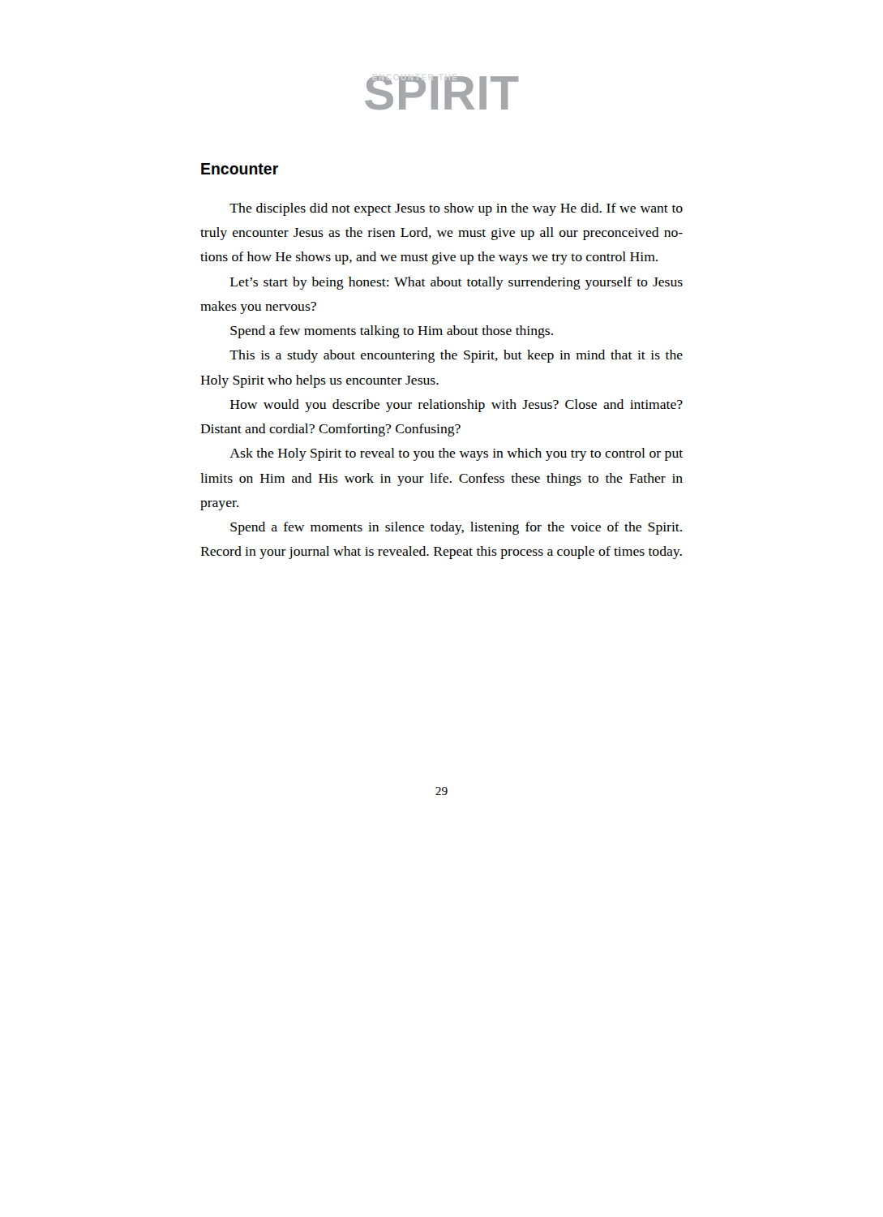SPIRITENCOUNTER THE
Encounter
The disciples did not expect Jesus to show up in the way He did. If we want to truly encounter Jesus as the risen Lord, we must give up all our preconceived notions of how He shows up, and we must give up the ways we try to control Him.
Let’s start by being honest: What about totally surrendering yourself to Jesus makes you nervous?
Spend a few moments talking to Him about those things.
This is a study about encountering the Spirit, but keep in mind that it is the Holy Spirit who helps us encounter Jesus.
How would you describe your relationship with Jesus? Close and intimate? Distant and cordial? Comforting? Confusing?
Ask the Holy Spirit to reveal to you the ways in which you try to control or put limits on Him and His work in your life. Confess these things to the Father in prayer.
Spend a few moments in silence today, listening for the voice of the Spirit. Record in your journal what is revealed. Repeat this process a couple of times today.
29